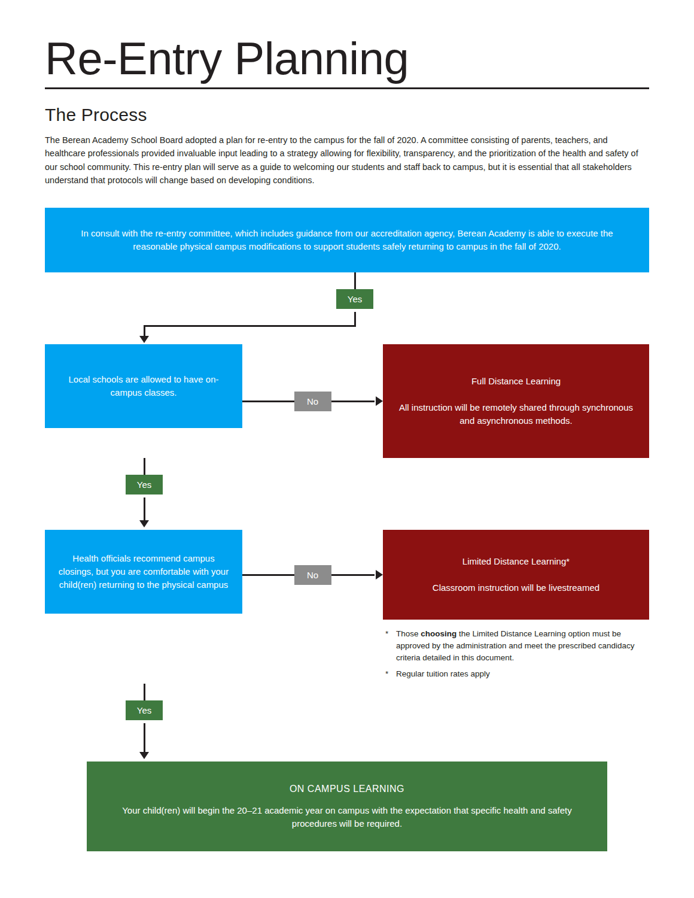Re-Entry Planning
The Process
The Berean Academy School Board adopted a plan for re-entry to the campus for the fall of 2020. A committee consisting of parents, teachers, and healthcare professionals provided invaluable input leading to a strategy allowing for flexibility, transparency, and the prioritization of the health and safety of our school community. This re-entry plan will serve as a guide to welcoming our students and staff back to campus, but it is essential that all stakeholders understand that protocols will change based on developing conditions.
In consult with the re-entry committee, which includes guidance from our accreditation agency, Berean Academy is able to execute the reasonable physical campus modifications to support students safely returning to campus in the fall of 2020.
Yes
Local schools are allowed to have on-campus classes.
No
Full Distance Learning
All instruction will be remotely shared through synchronous and asynchronous methods.
Yes
Health officials recommend campus closings, but you are comfortable with your child(ren) returning to the physical campus
No
Limited Distance Learning*
Classroom instruction will be livestreamed
Those choosing the Limited Distance Learning option must be approved by the administration and meet the prescribed candidacy criteria detailed in this document.
Regular tuition rates apply
Yes
ON CAMPUS LEARNING
Your child(ren) will begin the 20–21 academic year on campus with the expectation that specific health and safety procedures will be required.